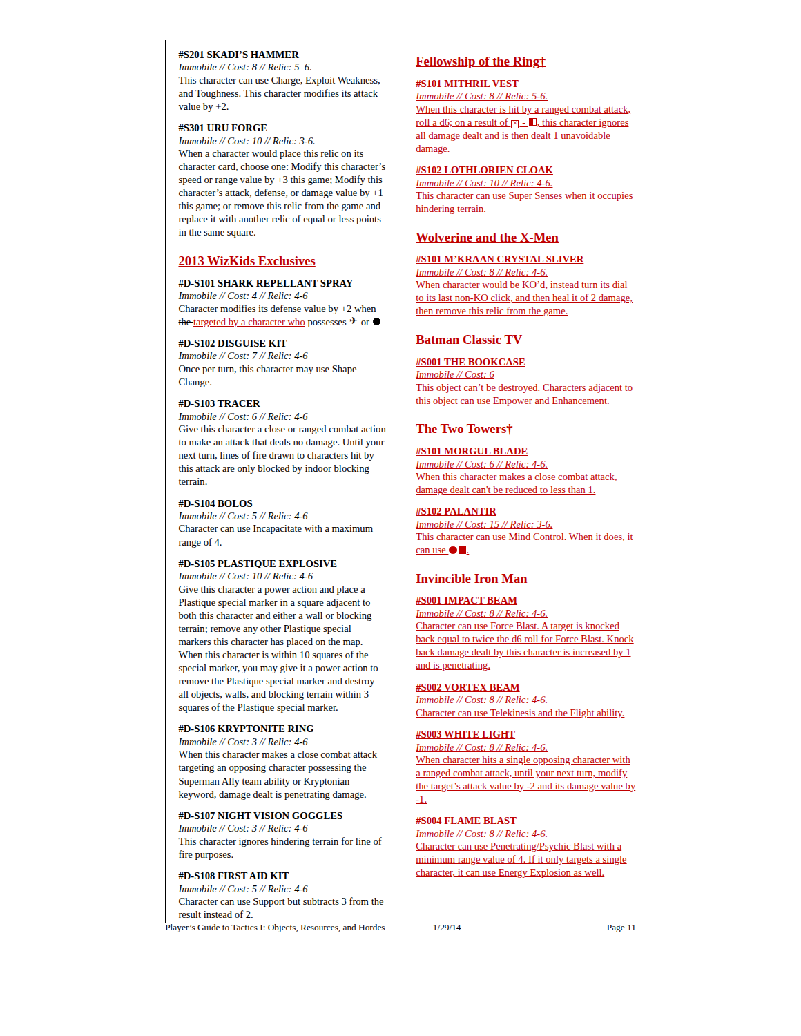#S201 SKADI’S HAMMER
Immobile // Cost: 8 // Relic: 5–6.
This character can use Charge, Exploit Weakness, and Toughness. This character modifies its attack value by +2.
#S301 URU FORGE
Immobile // Cost: 10 // Relic: 3-6.
When a character would place this relic on its character card, choose one: Modify this character’s speed or range value by +3 this game; Modify this character’s attack, defense, or damage value by +1 this game; or remove this relic from the game and replace it with another relic of equal or less points in the same square.
2013 WizKids Exclusives
#D-S101 SHARK REPELLANT SPRAY
Immobile // Cost: 4 // Relic: 4-6
Character modifies its defense value by +2 when the target ed by a character who possesses or
#D-S102 DISGUISE KIT
Immobile // Cost: 7 // Relic: 4-6
Once per turn, this character may use Shape Change.
#D-S103 TRACER
Immobile // Cost: 6 // Relic: 4-6
Give this character a close or ranged combat action to make an attack that deals no damage. Until your next turn, lines of fire drawn to characters hit by this attack are only blocked by indoor blocking terrain.
#D-S104 BOLOS
Immobile // Cost: 5 // Relic: 4-6
Character can use Incapacitate with a maximum range of 4.
#D-S105 PLASTIQUE EXPLOSIVE
Immobile // Cost: 10 // Relic: 4-6
Give this character a power action and place a Plastique special marker in a square adjacent to both this character and either a wall or blocking terrain; remove any other Plastique special markers this character has placed on the map. When this character is within 10 squares of the special marker, you may give it a power action to remove the Plastique special marker and destroy all objects, walls, and blocking terrain within 3 squares of the Plastique special marker.
#D-S106 KRYPTONITE RING
Immobile // Cost: 3 // Relic: 4-6
When this character makes a close combat attack targeting an opposing character possessing the Superman Ally team ability or Kryptonian keyword, damage dealt is penetrating damage.
#D-S107 NIGHT VISION GOGGLES
Immobile // Cost: 3 // Relic: 4-6
This character ignores hindering terrain for line of fire purposes.
#D-S108 FIRST AID KIT
Immobile // Cost: 5 // Relic: 4-6
Character can use Support but subtracts 3 from the result instead of 2.
Fellowship of the Ring†
#S101 MITHRIL VEST
Immobile // Cost: 8 // Relic: 5-6.
When this character is hit by a ranged combat attack, roll a d6; on a result of - , this character ignores all damage dealt and is then dealt 1 unavoidable damage.
#S102 LOTHLORIEN CLOAK
Immobile // Cost: 10 // Relic: 4-6.
This character can use Super Senses when it occupies hindering terrain.
Wolverine and the X-Men
#S101 M’KRAAN CRYSTAL SLIVER
Immobile // Cost: 8 // Relic: 4-6.
When character would be KO’d, instead turn its dial to its last non-KO click, and then heal it of 2 damage, then remove this relic from the game.
Batman Classic TV
#S001 THE BOOKCASE
Immobile // Cost: 6
This object can’t be destroyed. Characters adjacent to this object can use Empower and Enhancement.
The Two Towers†
#S101 MORGUL BLADE
Immobile // Cost: 6 // Relic: 4-6.
When this character makes a close combat attack, damage dealt can't be reduced to less than 1.
#S102 PALANTIR
Immobile // Cost: 15 // Relic: 3-6.
This character can use Mind Control. When it does, it can use .
Invincible Iron Man
#S001 IMPACT BEAM
Immobile // Cost: 8 // Relic: 4-6.
Character can use Force Blast. A target is knocked back equal to twice the d6 roll for Force Blast. Knock back damage dealt by this character is increased by 1 and is penetrating.
#S002 VORTEX BEAM
Immobile // Cost: 8 // Relic: 4-6.
Character can use Telekinesis and the Flight ability.
#S003 WHITE LIGHT
Immobile // Cost: 8 // Relic: 4-6.
When character hits a single opposing character with a ranged combat attack, until your next turn, modify the target’s attack value by -2 and its damage value by -1.
#S004 FLAME BLAST
Immobile // Cost: 8 // Relic: 4-6.
Character can use Penetrating/Psychic Blast with a minimum range value of 4. If it only targets a single character, it can use Energy Explosion as well.
Player’s Guide to Tactics I: Objects, Resources, and Hordes 1/29/14 Page 11